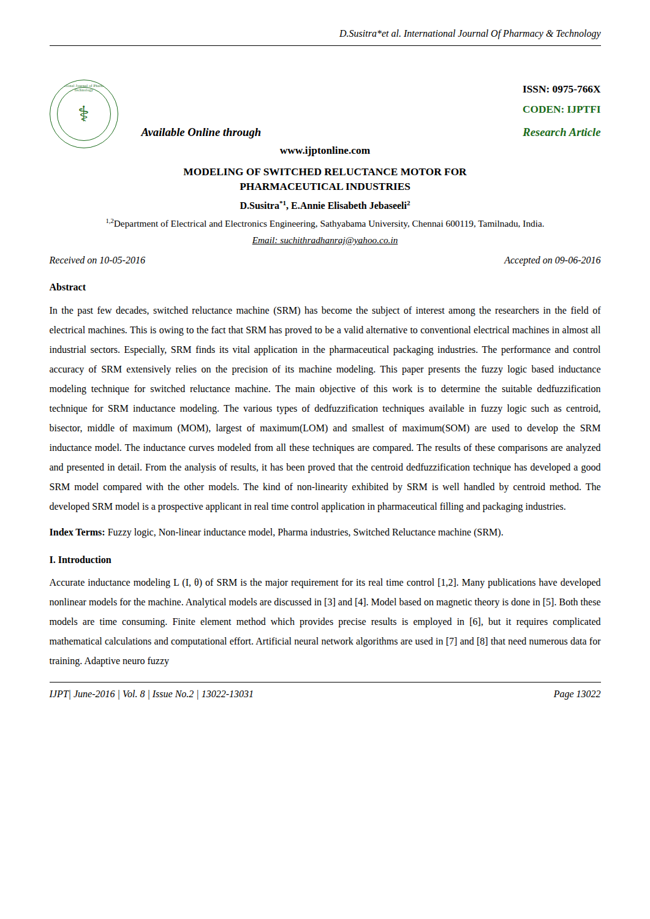D.Susitra*et al. International Journal Of Pharmacy & Technology
⚕
ISSN: 0975-766X
CODEN: IJPTFI
Available Online through
Research Article
www.ijptonline.com
Modeling of Switched Reluctance Motor for
Pharmaceutical Industries
D.Susitra*1, E.Annie Elisabeth Jebaseeli2
1,2Department of Electrical and Electronics Engineering, Sathyabama University, Chennai 600119, Tamilnadu, India.
Email: suchithradhanraj@yahoo.co.in
Received on 10-05-2016 Accepted on 09-06-2016
Abstract
In the past few decades, switched reluctance machine (SRM) has become the subject of interest among the researchers in the field of electrical machines. This is owing to the fact that SRM has proved to be a valid alternative to conventional electrical machines in almost all industrial sectors. Especially, SRM finds its vital application in the pharmaceutical packaging industries. The performance and control accuracy of SRM extensively relies on the precision of its machine modeling. This paper presents the fuzzy logic based inductance modeling technique for switched reluctance machine. The main objective of this work is to determine the suitable dedfuzzification technique for SRM inductance modeling. The various types of dedfuzzification techniques available in fuzzy logic such as centroid, bisector, middle of maximum (MOM), largest of maximum(LOM) and smallest of maximum(SOM) are used to develop the SRM inductance model. The inductance curves modeled from all these techniques are compared. The results of these comparisons are analyzed and presented in detail. From the analysis of results, it has been proved that the centroid dedfuzzification technique has developed a good SRM model compared with the other models. The kind of non-linearity exhibited by SRM is well handled by centroid method. The developed SRM model is a prospective applicant in real time control application in pharmaceutical filling and packaging industries.
Index Terms: Fuzzy logic, Non-linear inductance model, Pharma industries, Switched Reluctance machine (SRM).
I. Introduction
Accurate inductance modeling L (I, θ) of SRM is the major requirement for its real time control [1,2]. Many publications have developed nonlinear models for the machine. Analytical models are discussed in [3] and [4]. Model based on magnetic theory is done in [5]. Both these models are time consuming. Finite element method which provides precise results is employed in [6], but it requires complicated mathematical calculations and computational effort. Artificial neural network algorithms are used in [7] and [8] that need numerous data for training. Adaptive neuro fuzzy
IJPT| June-2016 | Vol. 8 | Issue No.2 | 13022-13031 Page 13022